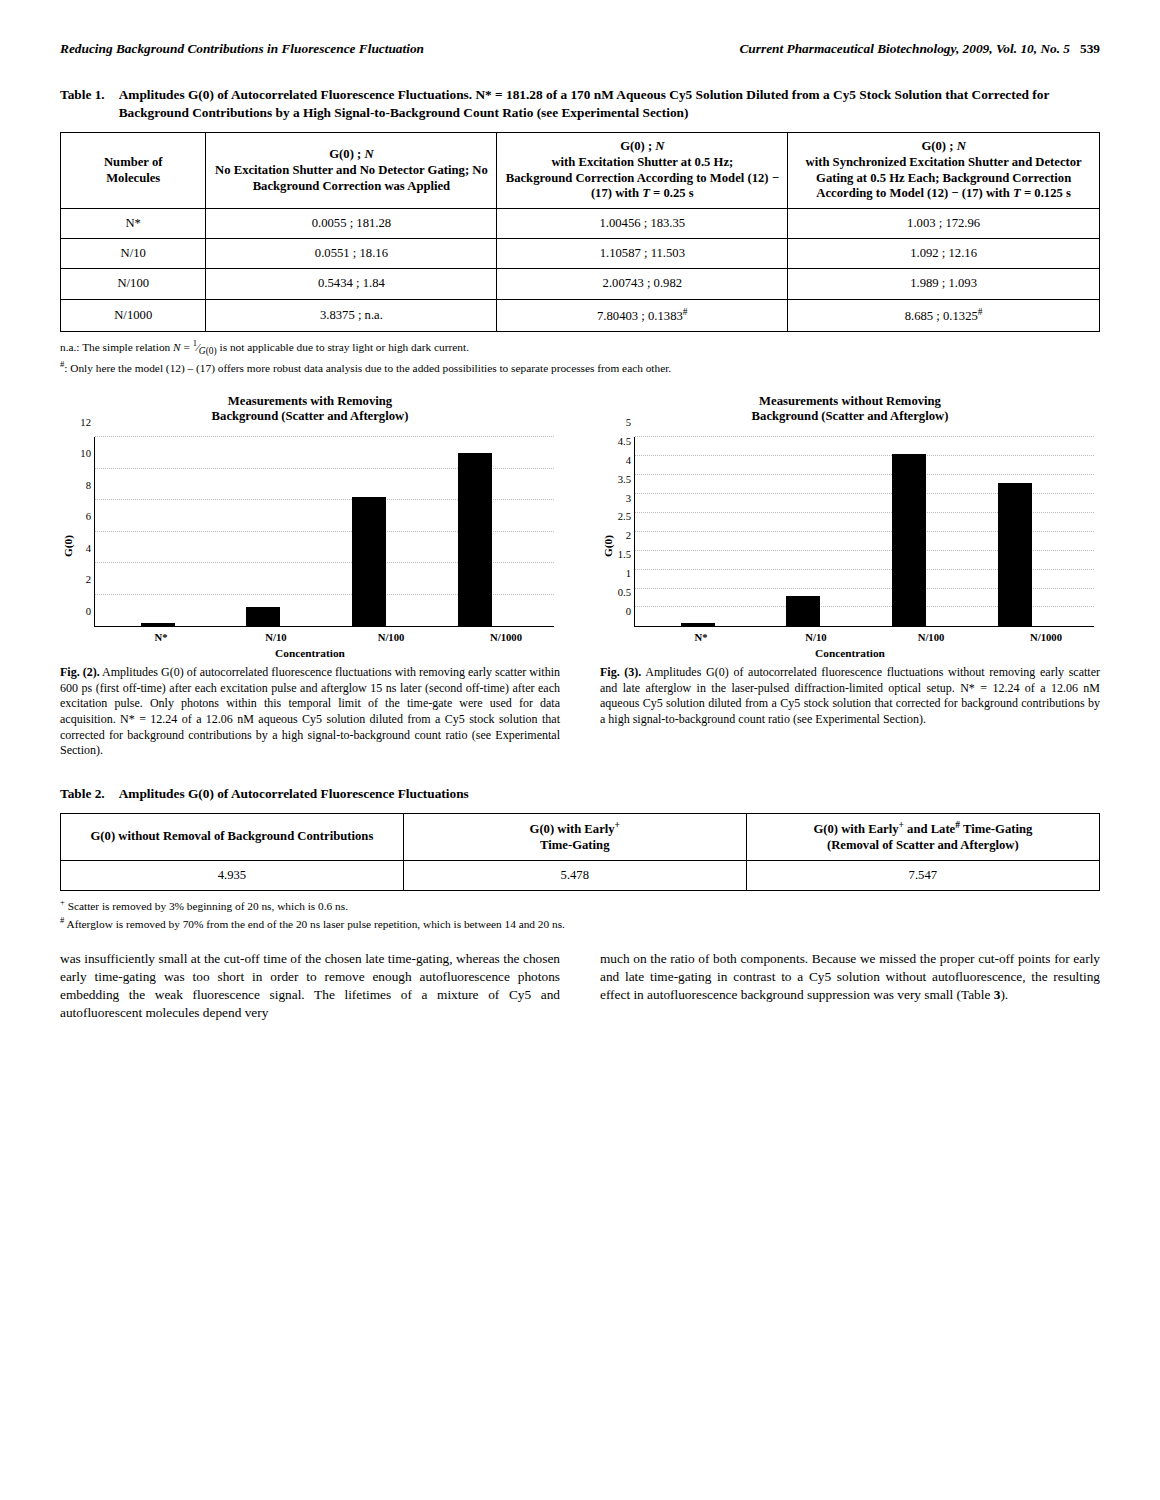Reducing Background Contributions in Fluorescence Fluctuation
Current Pharmaceutical Biotechnology, 2009, Vol. 10, No. 5 539
Table 1.
Amplitudes G(0) of Autocorrelated Fluorescence Fluctuations. N* = 181.28 of a 170 nM Aqueous Cy5 Solution Diluted from a Cy5 Stock Solution that Corrected for Background Contributions by a High Signal-to-Background Count Ratio (see Experimental Section)
| Number of Molecules | G(0) ; N No Excitation Shutter and No Detector Gating; No Background Correction was Applied | G(0) ; N with Excitation Shutter at 0.5 Hz; Background Correction According to Model (12) − (17) with T = 0.25 s | G(0) ; N with Synchronized Excitation Shutter and Detector Gating at 0.5 Hz Each; Background Correction According to Model (12) − (17) with T = 0.125 s |
| --- | --- | --- | --- |
| N* | 0.0055 ; 181.28 | 1.00456 ; 183.35 | 1.003 ; 172.96 |
| N/10 | 0.0551 ; 18.16 | 1.10587 ; 11.503 | 1.092 ; 12.16 |
| N/100 | 0.5434 ; 1.84 | 2.00743 ; 0.982 | 1.989 ; 1.093 |
| N/1000 | 3.8375 ; n.a. | 7.80403 ; 0.1383 # | 8.685 ; 0.1325 # |
n.a.: The simple relation N = 1⁄G(0) is not applicable due to stray light or high dark current.
#: Only here the model (12) – (17) offers more robust data analysis due to the added possibilities to separate processes from each other.
Measurements with Removing
Background (Scatter and Afterglow)
G(0)
0
2
4
6
8
10
12
N*
N/10
N/100
N/1000
Concentration
Fig. (2). Amplitudes G(0) of autocorrelated fluorescence fluctuations with removing early scatter within 600 ps (first off-time) after each excitation pulse and afterglow 15 ns later (second off-time) after each excitation pulse. Only photons within this temporal limit of the time-gate were used for data acquisition. N* = 12.24 of a 12.06 nM aqueous Cy5 solution diluted from a Cy5 stock solution that corrected for background contributions by a high signal-to-background count ratio (see Experimental Section).
Measurements without Removing
Background (Scatter and Afterglow)
G(0)
0
0.5
1
1.5
2
2.5
3
3.5
4
4.5
5
N*
N/10
N/100
N/1000
Concentration
Fig. (3). Amplitudes G(0) of autocorrelated fluorescence fluctuations without removing early scatter and late afterglow in the laser-pulsed diffraction-limited optical setup. N* = 12.24 of a 12.06 nM aqueous Cy5 solution diluted from a Cy5 stock solution that corrected for background contributions by a high signal-to-background count ratio (see Experimental Section).
Table 2.
Amplitudes G(0) of Autocorrelated Fluorescence Fluctuations
| G(0) without Removal of Background Contributions | G(0) with Early + Time-Gating | G(0) with Early + and Late # Time-Gating (Removal of Scatter and Afterglow) |
| --- | --- | --- |
| 4.935 | 5.478 | 7.547 |
+ Scatter is removed by 3% beginning of 20 ns, which is 0.6 ns.
# Afterglow is removed by 70% from the end of the 20 ns laser pulse repetition, which is between 14 and 20 ns.
was insufficiently small at the cut-off time of the chosen late time-gating, whereas the chosen early time-gating was too short in order to remove enough autofluorescence photons embedding the weak fluorescence signal. The lifetimes of a mixture of Cy5 and autofluorescent molecules depend very
much on the ratio of both components. Because we missed the proper cut-off points for early and late time-gating in contrast to a Cy5 solution without autofluorescence, the resulting effect in autofluorescence background suppression was very small (Table 3).